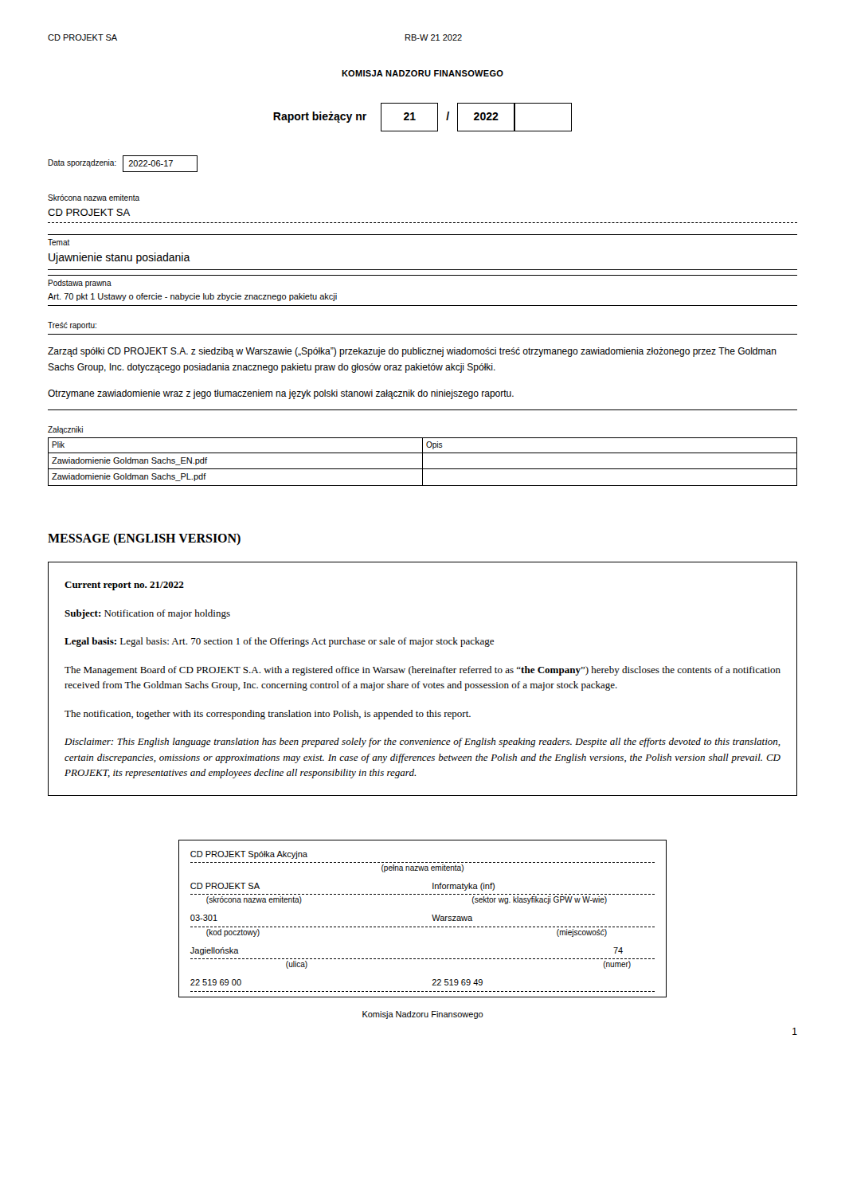CD PROJEKT SA
RB-W 21 2022
KOMISJA NADZORU FINANSOWEGO
Raport bieżący nr
21
/
2022
Data sporządzenia:
2022-06-17
Skrócona nazwa emitenta
CD PROJEKT SA
Temat
Ujawnienie stanu posiadania
Podstawa prawna
Art. 70 pkt 1 Ustawy o ofercie - nabycie lub zbycie znacznego pakietu akcji
Treść raportu:
Zarząd spółki CD PROJEKT S.A. z siedzibą w Warszawie („Spółka”) przekazuje do publicznej wiadomości treść otrzymanego zawiadomienia złożonego przez The Goldman Sachs Group, Inc. dotyczącego posiadania znacznego pakietu praw do głosów oraz pakietów akcji Spółki.
Otrzymane zawiadomienie wraz z jego tłumaczeniem na język polski stanowi załącznik do niniejszego raportu.
Załączniki
| Plik | Opis |
| --- | --- |
| Zawiadomienie Goldman Sachs_EN.pdf | |
| Zawiadomienie Goldman Sachs_PL.pdf | |
MESSAGE (ENGLISH VERSION)
Current report no. 21/2022
Subject: Notification of major holdings
Legal basis: Legal basis: Art. 70 section 1 of the Offerings Act purchase or sale of major stock package
The Management Board of CD PROJEKT S.A. with a registered office in Warsaw (hereinafter referred to as “the Company”) hereby discloses the contents of a notification received from The Goldman Sachs Group, Inc. concerning control of a major share of votes and possession of a major stock package.
The notification, together with its corresponding translation into Polish, is appended to this report.
Disclaimer: This English language translation has been prepared solely for the convenience of English speaking readers. Despite all the efforts devoted to this translation, certain discrepancies, omissions or approximations may exist. In case of any differences between the Polish and the English versions, the Polish version shall prevail. CD PROJEKT, its representatives and employees decline all responsibility in this regard.
CD PROJEKT Spółka Akcyjna
(pełna nazwa emitenta)
CD PROJEKT SA Informatyka (inf)
(skrócona nazwa emitenta) (sektor wg. klasyfikacji GPW w W-wie)
03-301 Warszawa
(kod pocztowy) (miejscowość)
Jagiellońska 74
(ulica) (numer)
22 519 69 00 22 519 69 49
Komisja Nadzoru Finansowego
1